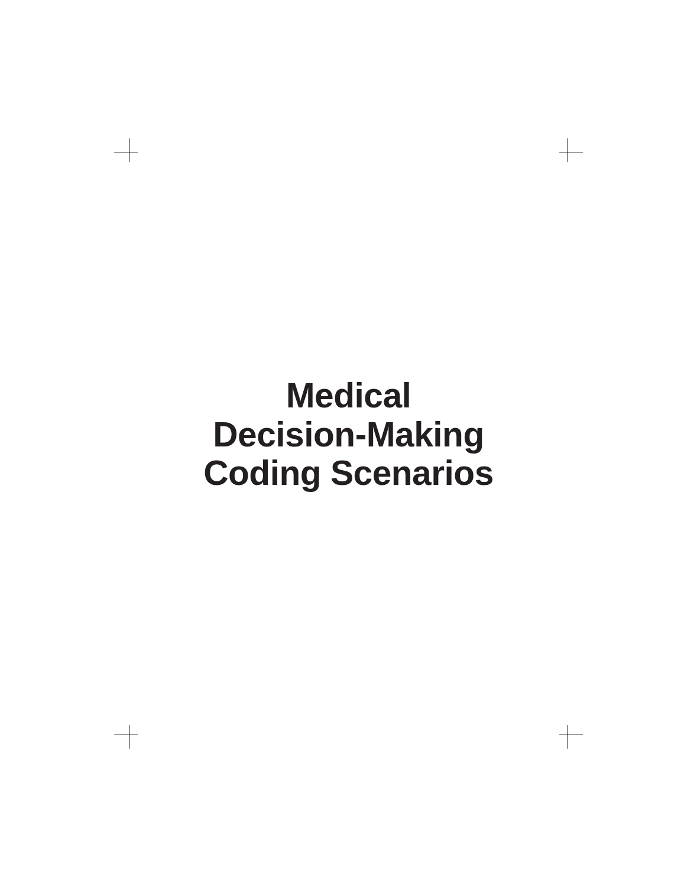Medical Decision-Making Coding Scenarios